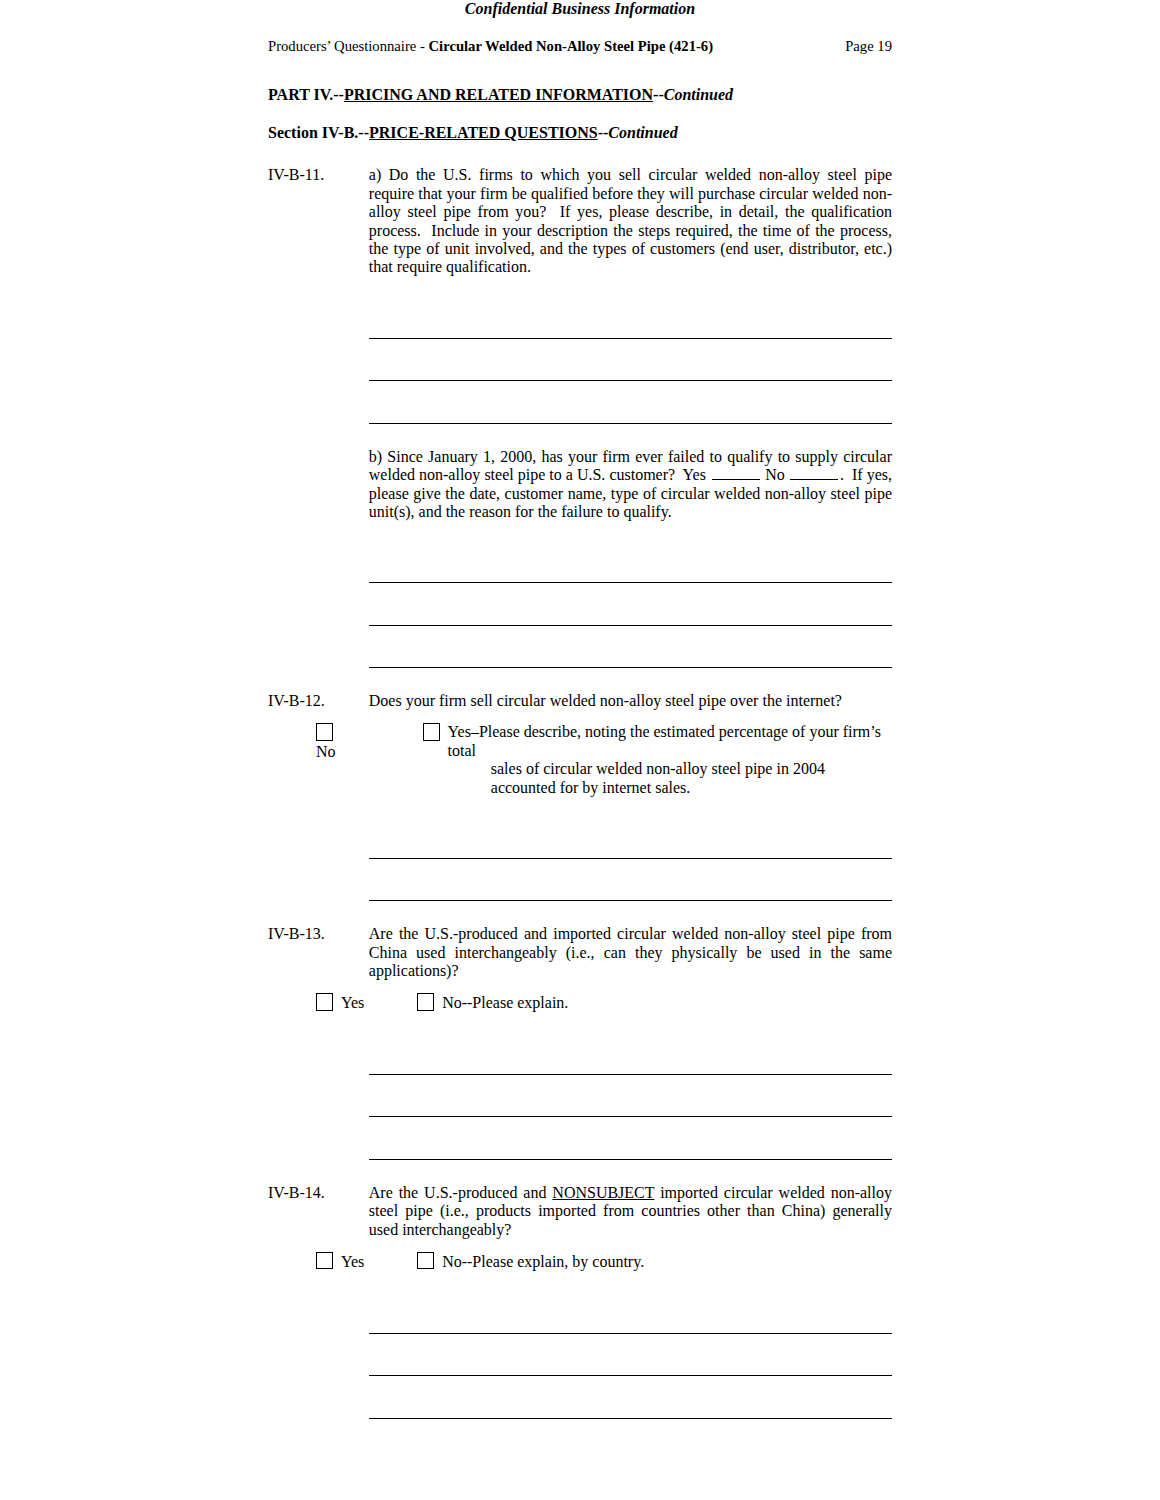Confidential Business Information
Producers’ Questionnaire - Circular Welded Non-Alloy Steel Pipe (421-6)
Page 19
PART IV.--PRICING AND RELATED INFORMATION--Continued
Section IV-B.--PRICE-RELATED QUESTIONS--Continued
IV-B-11.
a) Do the U.S. firms to which you sell circular welded non-alloy steel pipe require that your firm be qualified before they will purchase circular welded non-alloy steel pipe from you? If yes, please describe, in detail, the qualification process. Include in your description the steps required, the time of the process, the type of unit involved, and the types of customers (end user, distributor, etc.) that require qualification.
b) Since January 1, 2000, has your firm ever failed to qualify to supply circular welded non-alloy steel pipe to a U.S. customer? Yes No . If yes, please give the date, customer name, type of circular welded non-alloy steel pipe unit(s), and the reason for the failure to qualify.
IV-B-12.
Does your firm sell circular welded non-alloy steel pipe over the internet?
No
Yes–Please describe, noting the estimated percentage of your firm’s total sales of circular welded non-alloy steel pipe in 2004 accounted for by internet sales.
IV-B-13.
Are the U.S.-produced and imported circular welded non-alloy steel pipe from China used interchangeably (i.e., can they physically be used in the same applications)?
Yes
No--Please explain.
IV-B-14.
Are the U.S.-produced and NONSUBJECT imported circular welded non-alloy steel pipe (i.e., products imported from countries other than China) generally used interchangeably?
Yes
No--Please explain, by country.